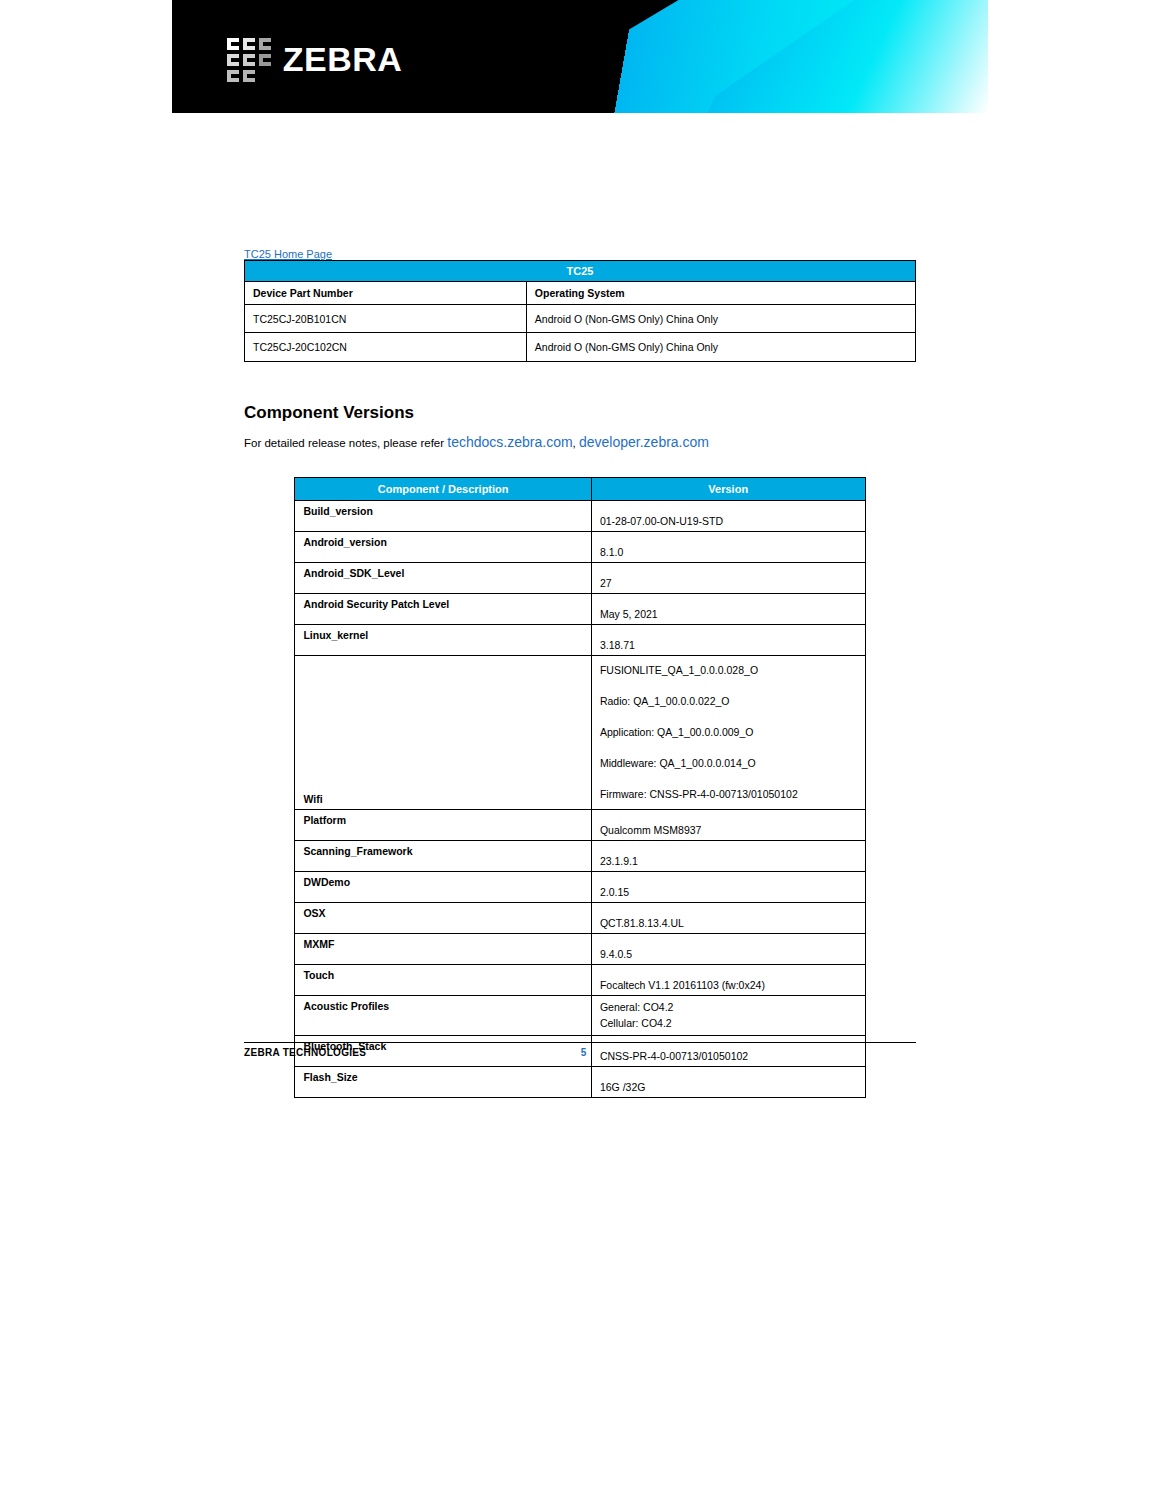ZEBRA
TC25 Home Page
| TC25 |
| --- |
| Device Part Number | Operating System |
| TC25CJ-20B101CN | Android O (Non-GMS Only) China Only |
| TC25CJ-20C102CN | Android O (Non-GMS Only) China Only |
Component Versions
For detailed release notes, please refer techdocs.zebra.com, developer.zebra.com
| Component / Description | Version |
| --- | --- |
| Build_version | 01-28-07.00-ON-U19-STD |
| Android_version | 8.1.0 |
| Android_SDK_Level | 27 |
| Android Security Patch Level | May 5, 2021 |
| Linux_kernel | 3.18.71 |
| Wifi | FUSIONLITE_QA_1_0.0.0.028_O Radio: QA_1_00.0.0.022_O Application: QA_1_00.0.0.009_O Middleware: QA_1_00.0.0.014_O Firmware: CNSS-PR-4-0-00713/01050102 |
| Platform | Qualcomm MSM8937 |
| Scanning_Framework | 23.1.9.1 |
| DWDemo | 2.0.15 |
| OSX | QCT.81.8.13.4.UL |
| MXMF | 9.4.0.5 |
| Touch | Focaltech V1.1 20161103 (fw:0x24) |
| Acoustic Profiles | General: CO4.2 Cellular: CO4.2 |
| Bluetooth_Stack | CNSS-PR-4-0-00713/01050102 |
| Flash_Size | 16G /32G |
ZEBRA TECHNOLOGIES
5